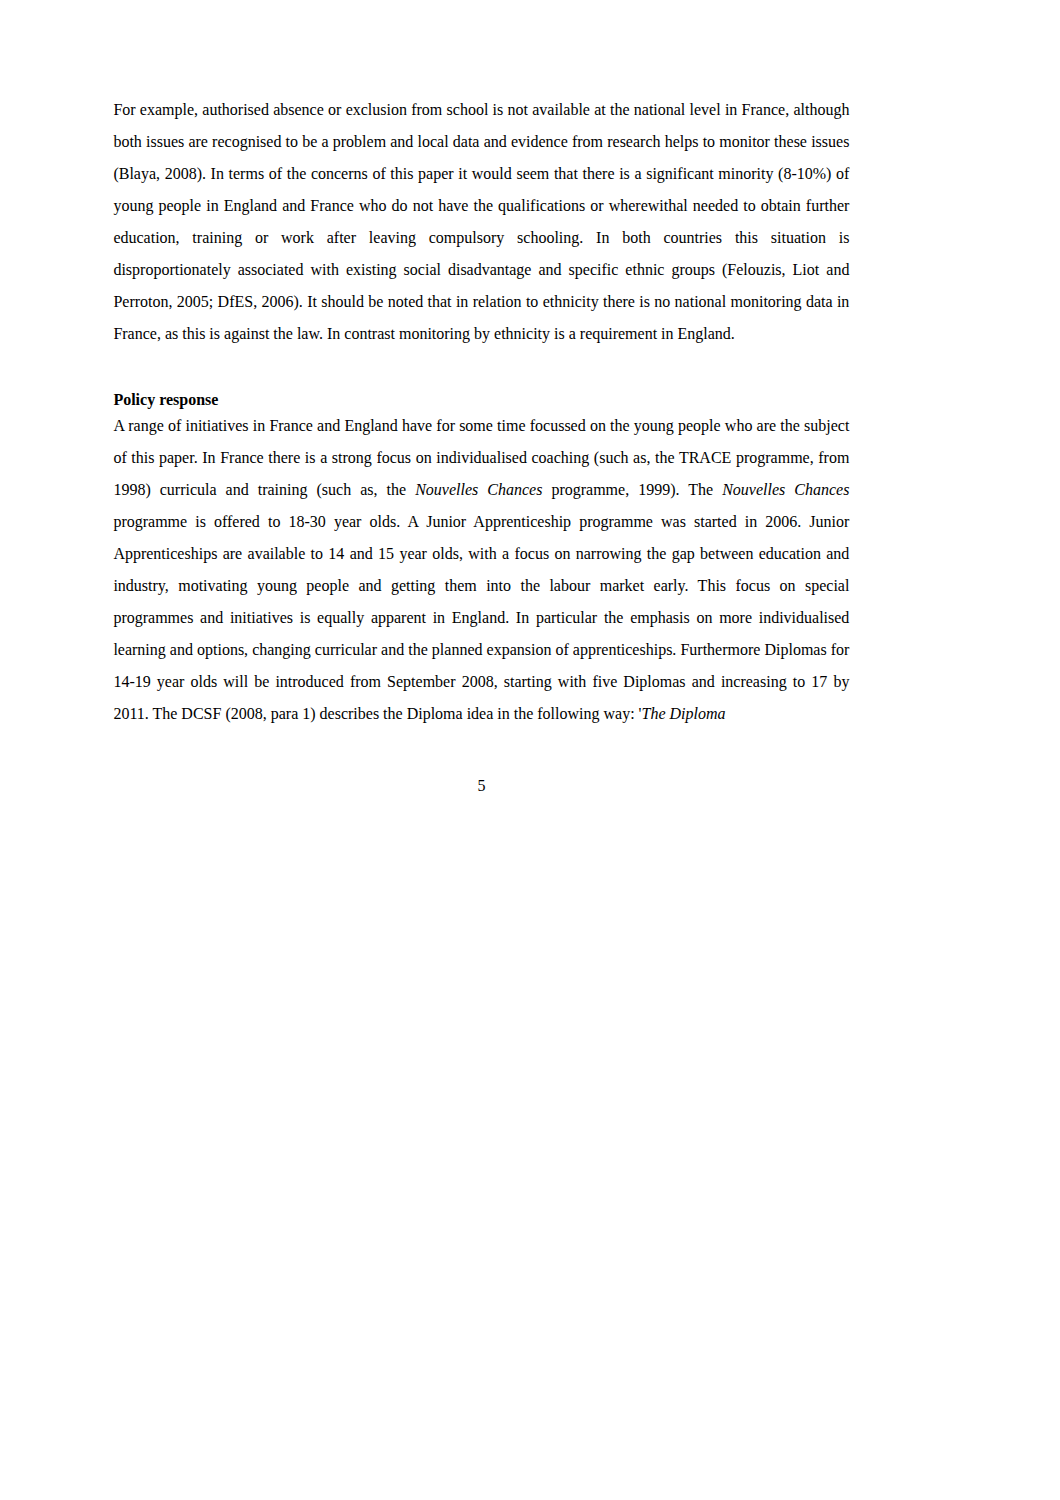For example, authorised absence or exclusion from school is not available at the national level in France, although both issues are recognised to be a problem and local data and evidence from research helps to monitor these issues (Blaya, 2008). In terms of the concerns of this paper it would seem that there is a significant minority (8-10%) of young people in England and France who do not have the qualifications or wherewithal needed to obtain further education, training or work after leaving compulsory schooling. In both countries this situation is disproportionately associated with existing social disadvantage and specific ethnic groups (Felouzis, Liot and Perroton, 2005; DfES, 2006). It should be noted that in relation to ethnicity there is no national monitoring data in France, as this is against the law. In contrast monitoring by ethnicity is a requirement in England.
Policy response
A range of initiatives in France and England have for some time focussed on the young people who are the subject of this paper. In France there is a strong focus on individualised coaching (such as, the TRACE programme, from 1998) curricula and training (such as, the Nouvelles Chances programme, 1999). The Nouvelles Chances programme is offered to 18-30 year olds. A Junior Apprenticeship programme was started in 2006. Junior Apprenticeships are available to 14 and 15 year olds, with a focus on narrowing the gap between education and industry, motivating young people and getting them into the labour market early. This focus on special programmes and initiatives is equally apparent in England. In particular the emphasis on more individualised learning and options, changing curricular and the planned expansion of apprenticeships. Furthermore Diplomas for 14-19 year olds will be introduced from September 2008, starting with five Diplomas and increasing to 17 by 2011. The DCSF (2008, para 1) describes the Diploma idea in the following way: 'The Diploma
5